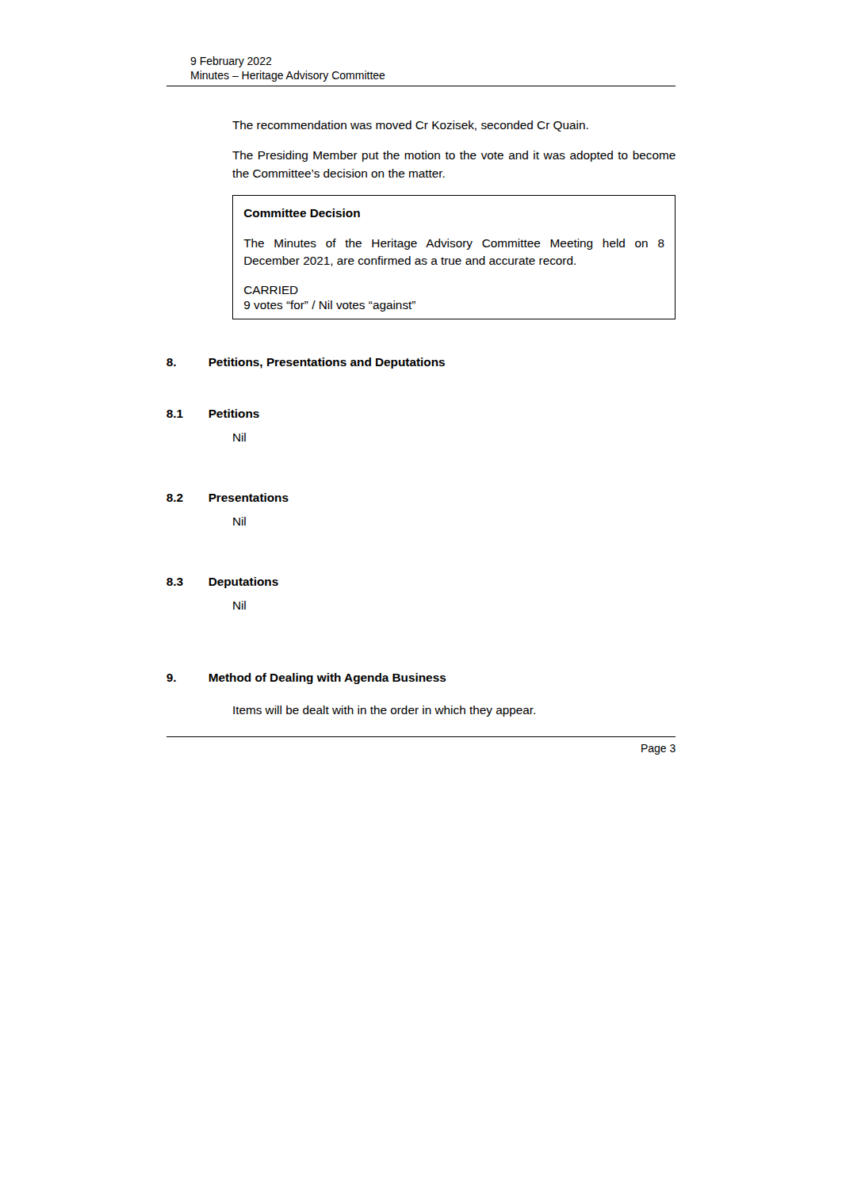9 February 2022 Minutes – Heritage Advisory Committee
The recommendation was moved Cr Kozisek, seconded Cr Quain.
The Presiding Member put the motion to the vote and it was adopted to become the Committee’s decision on the matter.
Committee Decision
The Minutes of the Heritage Advisory Committee Meeting held on 8 December 2021, are confirmed as a true and accurate record.
CARRIED 9 votes “for” / Nil votes “against”
8.
Petitions, Presentations and Deputations
8.1
Petitions
Nil
8.2
Presentations
Nil
8.3
Deputations
Nil
9.
Method of Dealing with Agenda Business
Items will be dealt with in the order in which they appear.
Page 3